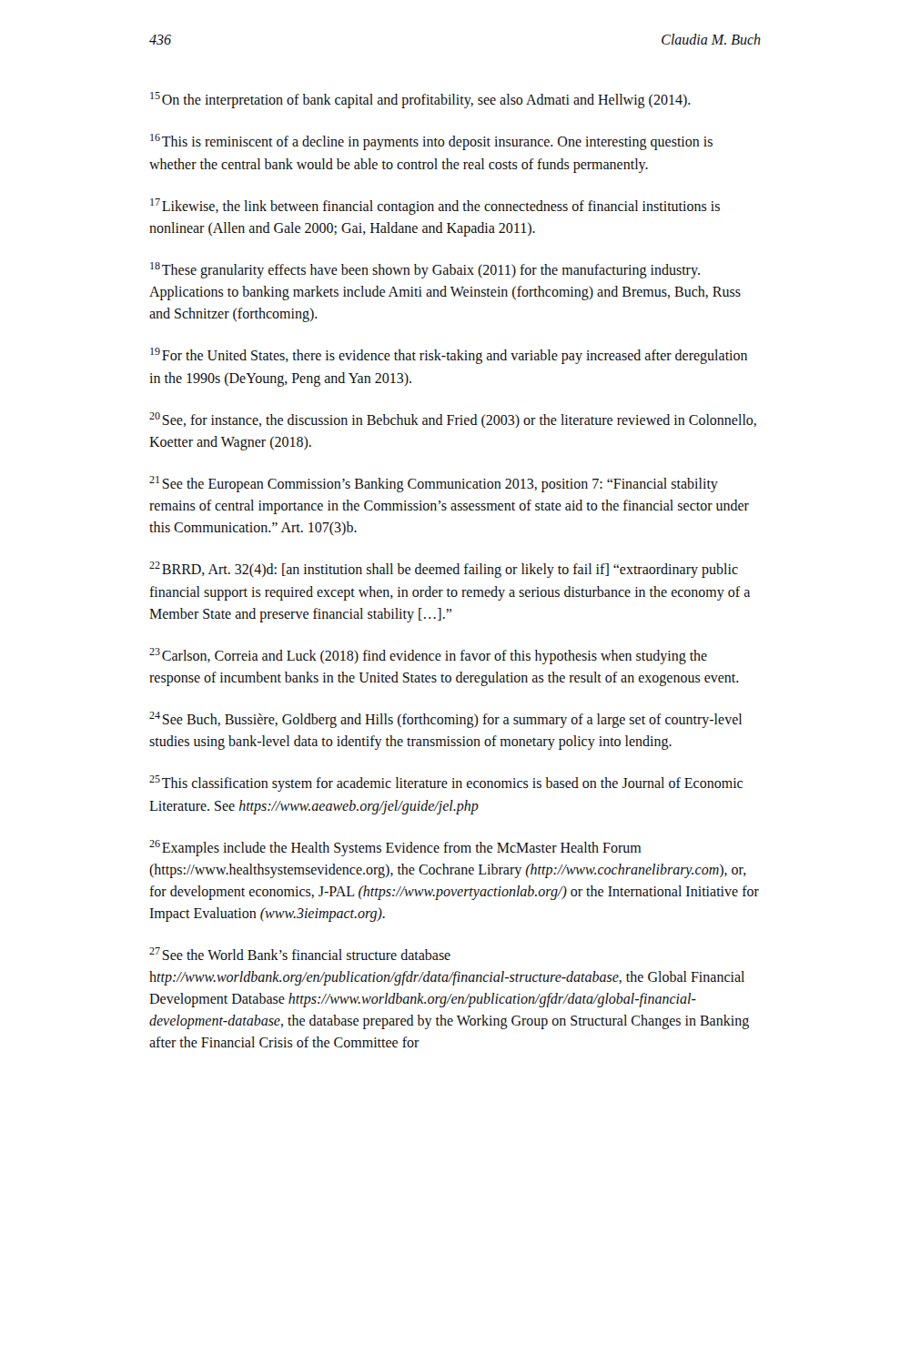436 Claudia M. Buch
On the interpretation of bank capital and profitability, see also Admati and Hellwig (2014).
This is reminiscent of a decline in payments into deposit insurance. One interesting question is whether the central bank would be able to control the real costs of funds permanently.
Likewise, the link between financial contagion and the connectedness of financial institutions is nonlinear (Allen and Gale 2000; Gai, Haldane and Kapadia 2011).
These granularity effects have been shown by Gabaix (2011) for the manufacturing industry. Applications to banking markets include Amiti and Weinstein (forthcoming) and Bremus, Buch, Russ and Schnitzer (forthcoming).
For the United States, there is evidence that risk-taking and variable pay increased after deregulation in the 1990s (DeYoung, Peng and Yan 2013).
See, for instance, the discussion in Bebchuk and Fried (2003) or the literature reviewed in Colonnello, Koetter and Wagner (2018).
See the European Commission’s Banking Communication 2013, position 7: “Financial stability remains of central importance in the Commission’s assessment of state aid to the financial sector under this Communication.” Art. 107(3)b.
BRRD, Art. 32(4)d: [an institution shall be deemed failing or likely to fail if] “extraordinary public financial support is required except when, in order to remedy a serious disturbance in the economy of a Member State and preserve financial stability […].”
Carlson, Correia and Luck (2018) find evidence in favor of this hypothesis when studying the response of incumbent banks in the United States to deregulation as the result of an exogenous event.
See Buch, Bussière, Goldberg and Hills (forthcoming) for a summary of a large set of country-level studies using bank-level data to identify the transmission of monetary policy into lending.
This classification system for academic literature in economics is based on the Journal of Economic Literature. See https://www.aeaweb.org/jel/guide/jel.php
Examples include the Health Systems Evidence from the McMaster Health Forum (https://www.healthsystemsevidence.org), the Cochrane Library (http://www.cochranelibrary.com), or, for development economics, J-PAL (https://www.povertyactionlab.org/) or the International Initiative for Impact Evaluation (www.3ieimpact.org).
See the World Bank’s financial structure database http://www.worldbank.org/en/publication/gfdr/data/financial-structure-database, the Global Financial Development Database https://www.worldbank.org/en/publication/gfdr/data/global-financial-development-database, the database prepared by the Working Group on Structural Changes in Banking after the Financial Crisis of the Committee for